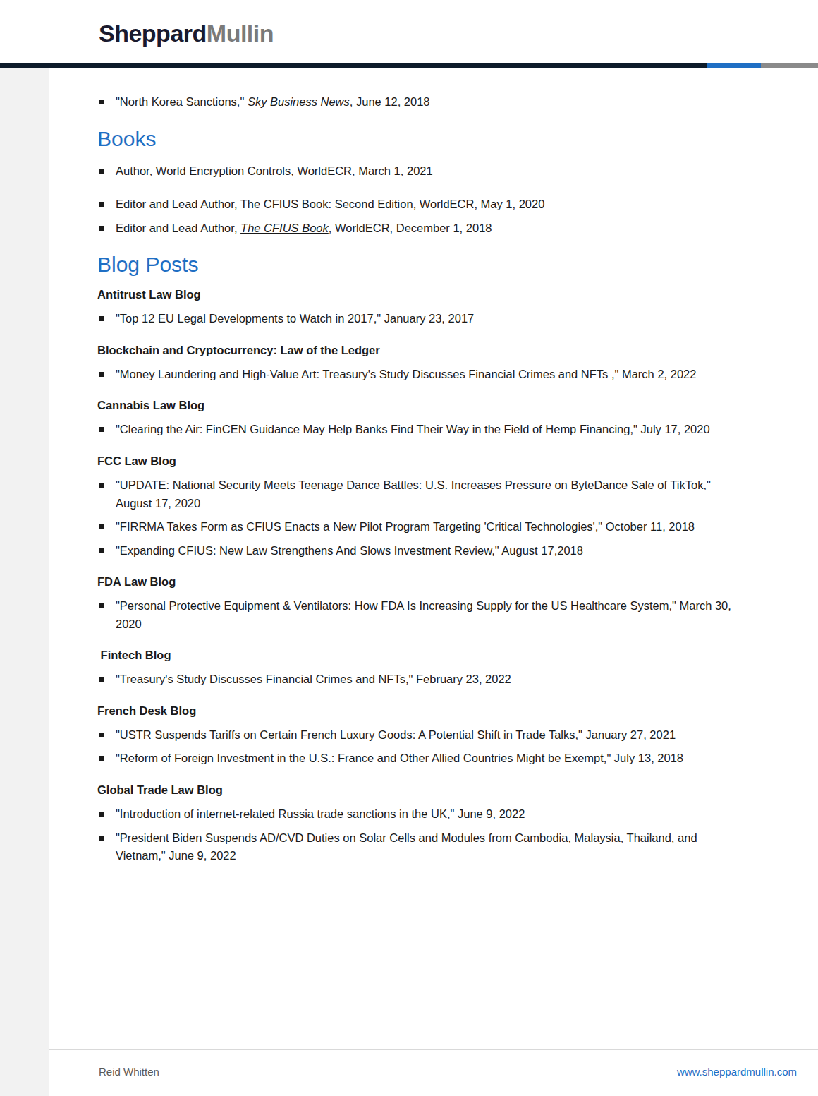Sheppard Mullin
"North Korea Sanctions," Sky Business News, June 12, 2018
Books
Author, World Encryption Controls, WorldECR, March 1, 2021
Editor and Lead Author, The CFIUS Book: Second Edition, WorldECR, May 1, 2020
Editor and Lead Author, The CFIUS Book, WorldECR, December 1, 2018
Blog Posts
Antitrust Law Blog
"Top 12 EU Legal Developments to Watch in 2017," January 23, 2017
Blockchain and Cryptocurrency: Law of the Ledger
"Money Laundering and High-Value Art: Treasury's Study Discusses Financial Crimes and NFTs ," March 2, 2022
Cannabis Law Blog
"Clearing the Air: FinCEN Guidance May Help Banks Find Their Way in the Field of Hemp Financing," July 17, 2020
FCC Law Blog
"UPDATE: National Security Meets Teenage Dance Battles: U.S. Increases Pressure on ByteDance Sale of TikTok," August 17, 2020
"FIRRMA Takes Form as CFIUS Enacts a New Pilot Program Targeting 'Critical Technologies'," October 11, 2018
"Expanding CFIUS: New Law Strengthens And Slows Investment Review," August 17,2018
FDA Law Blog
"Personal Protective Equipment & Ventilators: How FDA Is Increasing Supply for the US Healthcare System," March 30, 2020
Fintech Blog
"Treasury's Study Discusses Financial Crimes and NFTs," February 23, 2022
French Desk Blog
"USTR Suspends Tariffs on Certain French Luxury Goods: A Potential Shift in Trade Talks," January 27, 2021
"Reform of Foreign Investment in the U.S.: France and Other Allied Countries Might be Exempt," July 13, 2018
Global Trade Law Blog
"Introduction of internet-related Russia trade sanctions in the UK," June 9, 2022
"President Biden Suspends AD/CVD Duties on Solar Cells and Modules from Cambodia, Malaysia, Thailand, and Vietnam," June 9, 2022
Reid Whitten www.sheppardmullin.com